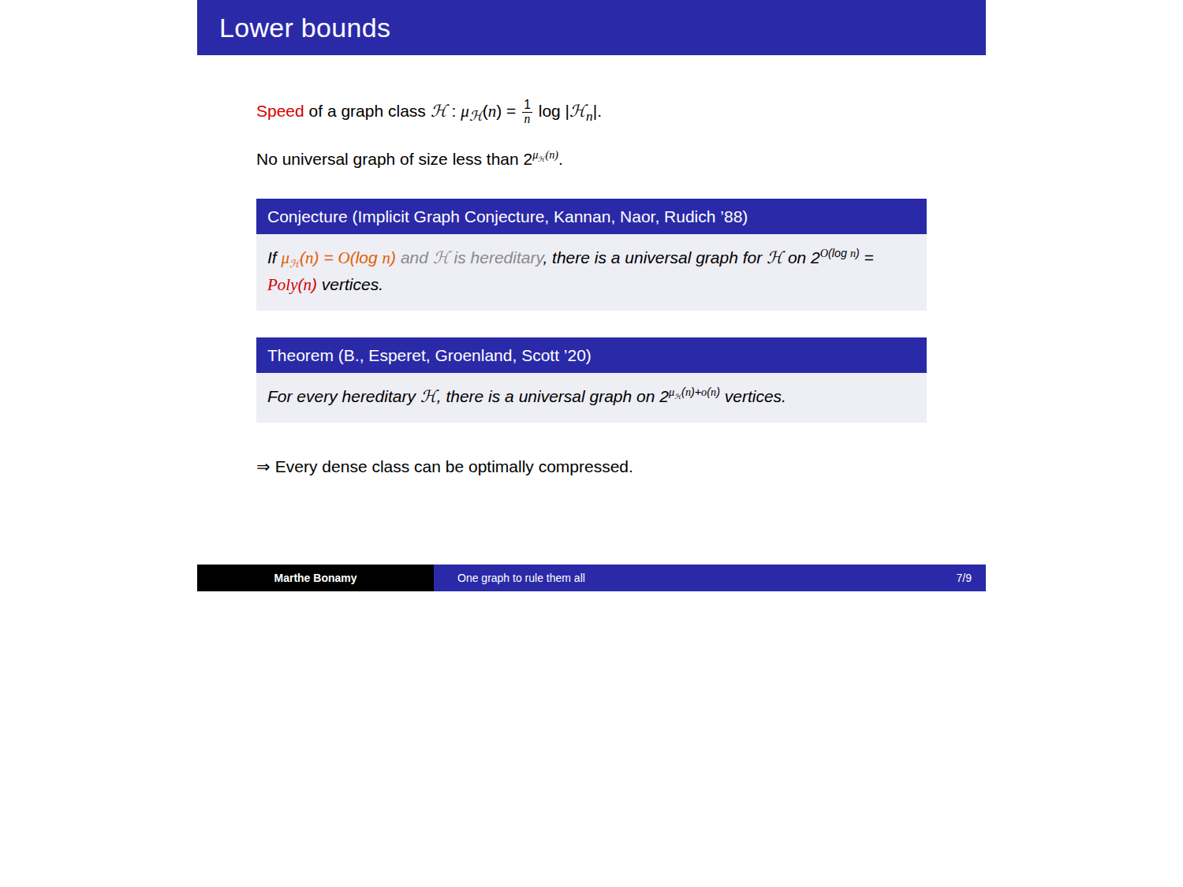Lower bounds
Speed of a graph class ℋ : μℋ(n) = 1 n log |ℋn|.
No universal graph of size less than 2μℋ(n).
Conjecture (Implicit Graph Conjecture, Kannan, Naor, Rudich ’88)
If μℋ(n) = O(log n) and ℋ is hereditary, there is a universal graph for ℋ on 2O(log n) = Poly(n) vertices.
Theorem (B., Esperet, Groenland, Scott ’20)
For every hereditary ℋ, there is a universal graph on 2μℋ(n)+o(n) vertices.
⇒ Every dense class can be optimally compressed.
Marthe Bonamy
One graph to rule them all
7/9